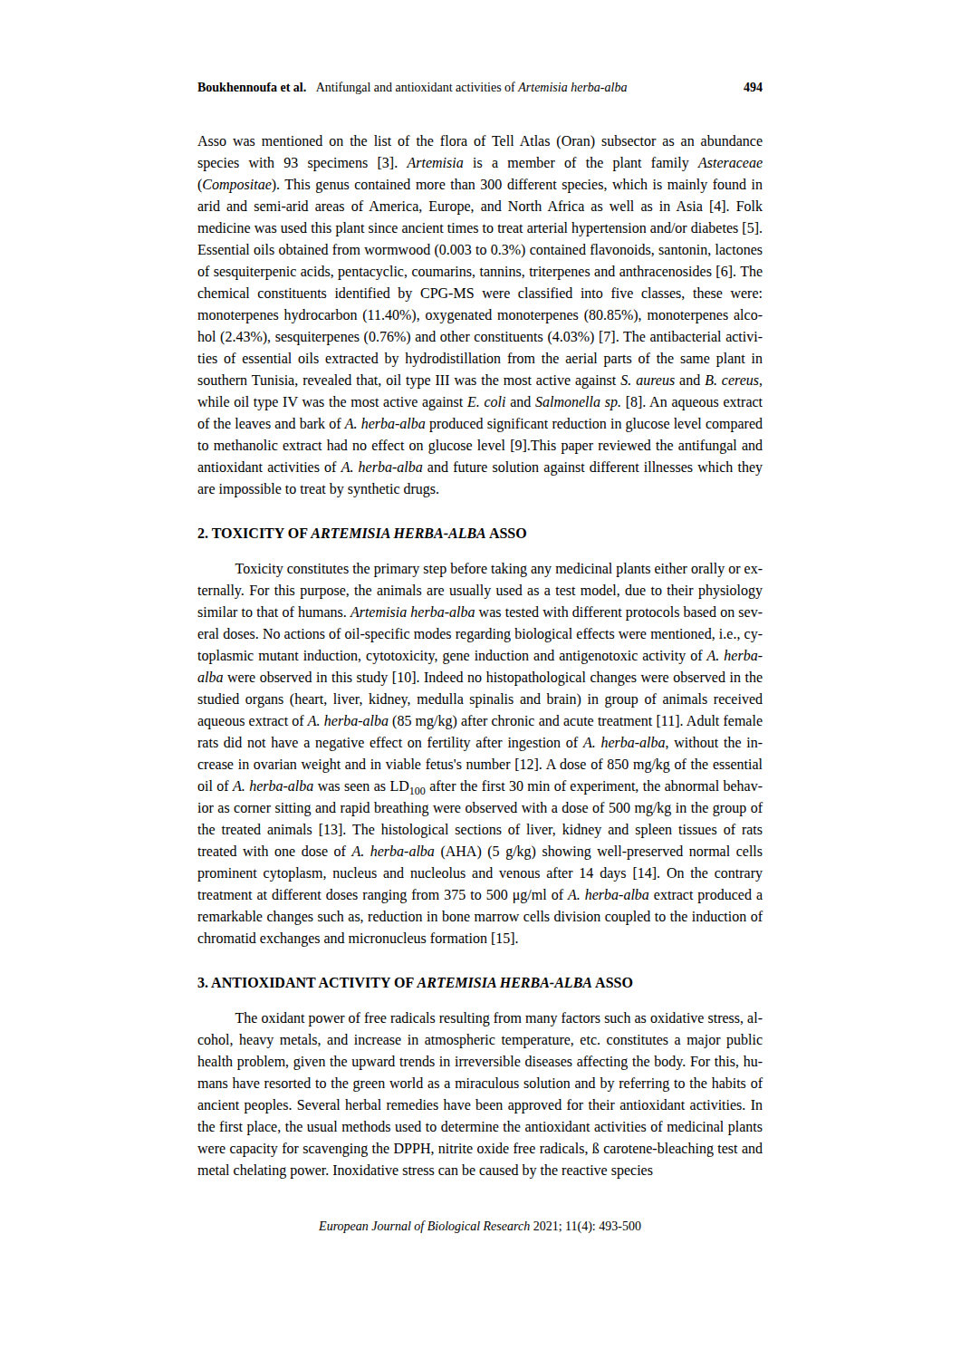Boukhennoufa et al. Antifungal and antioxidant activities of Artemisia herba-alba
494
Asso was mentioned on the list of the flora of Tell Atlas (Oran) subsector as an abundance species with 93 specimens [3]. Artemisia is a member of the plant family Asteraceae (Compositae). This genus contained more than 300 different species, which is mainly found in arid and semi-arid areas of America, Europe, and North Africa as well as in Asia [4]. Folk medicine was used this plant since ancient times to treat arterial hypertension and/or diabetes [5]. Essential oils obtained from wormwood (0.003 to 0.3%) contained flavonoids, santonin, lactones of sesquiterpenic acids, pentacyclic, coumarins, tannins, triterpenes and anthracenosides [6]. The chemical constituents identified by CPG-MS were classified into five classes, these were: monoterpenes hydrocarbon (11.40%), oxygenated monoterpenes (80.85%), monoterpenes alcohol (2.43%), sesquiterpenes (0.76%) and other constituents (4.03%) [7]. The antibacterial activities of essential oils extracted by hydrodistillation from the aerial parts of the same plant in southern Tunisia, revealed that, oil type III was the most active against S. aureus and B. cereus, while oil type IV was the most active against E. coli and Salmonella sp. [8]. An aqueous extract of the leaves and bark of A. herba-alba produced significant reduction in glucose level compared to methanolic extract had no effect on glucose level [9].This paper reviewed the antifungal and antioxidant activities of A. herba-alba and future solution against different illnesses which they are impossible to treat by synthetic drugs.
2. Toxicity of Artemisia herba-alba Asso
Toxicity constitutes the primary step before taking any medicinal plants either orally or externally. For this purpose, the animals are usually used as a test model, due to their physiology similar to that of humans. Artemisia herba-alba was tested with different protocols based on several doses. No actions of oil-specific modes regarding biological effects were mentioned, i.e., cytoplasmic mutant induction, cytotoxicity, gene induction and antigenotoxic activity of A. herba-alba were observed in this study [10]. Indeed no histopathological changes were observed in the studied organs (heart, liver, kidney, medulla spinalis and brain) in group of animals received aqueous extract of A. herba-alba (85 mg/kg) after chronic and acute treatment [11]. Adult female rats did not have a negative effect on fertility after ingestion of A. herba-alba, without the increase in ovarian weight and in viable fetus's number [12]. A dose of 850 mg/kg of the essential oil of A. herba-alba was seen as LD100 after the first 30 min of experiment, the abnormal behavior as corner sitting and rapid breathing were observed with a dose of 500 mg/kg in the group of the treated animals [13]. The histological sections of liver, kidney and spleen tissues of rats treated with one dose of A. herba-alba (AHA) (5 g/kg) showing well-preserved normal cells prominent cytoplasm, nucleus and nucleolus and venous after 14 days [14]. On the contrary treatment at different doses ranging from 375 to 500 μg/ml of A. herba-alba extract produced a remarkable changes such as, reduction in bone marrow cells division coupled to the induction of chromatid exchanges and micronucleus formation [15].
3. Antioxidant activity of Artemisia herba-alba Asso
The oxidant power of free radicals resulting from many factors such as oxidative stress, alcohol, heavy metals, and increase in atmospheric temperature, etc. constitutes a major public health problem, given the upward trends in irreversible diseases affecting the body. For this, humans have resorted to the green world as a miraculous solution and by referring to the habits of ancient peoples. Several herbal remedies have been approved for their antioxidant activities. In the first place, the usual methods used to determine the antioxidant activities of medicinal plants were capacity for scavenging the DPPH, nitrite oxide free radicals, ß carotene-bleaching test and metal chelating power. Inoxidative stress can be caused by the reactive species
European Journal of Biological Research 2021; 11(4): 493-500